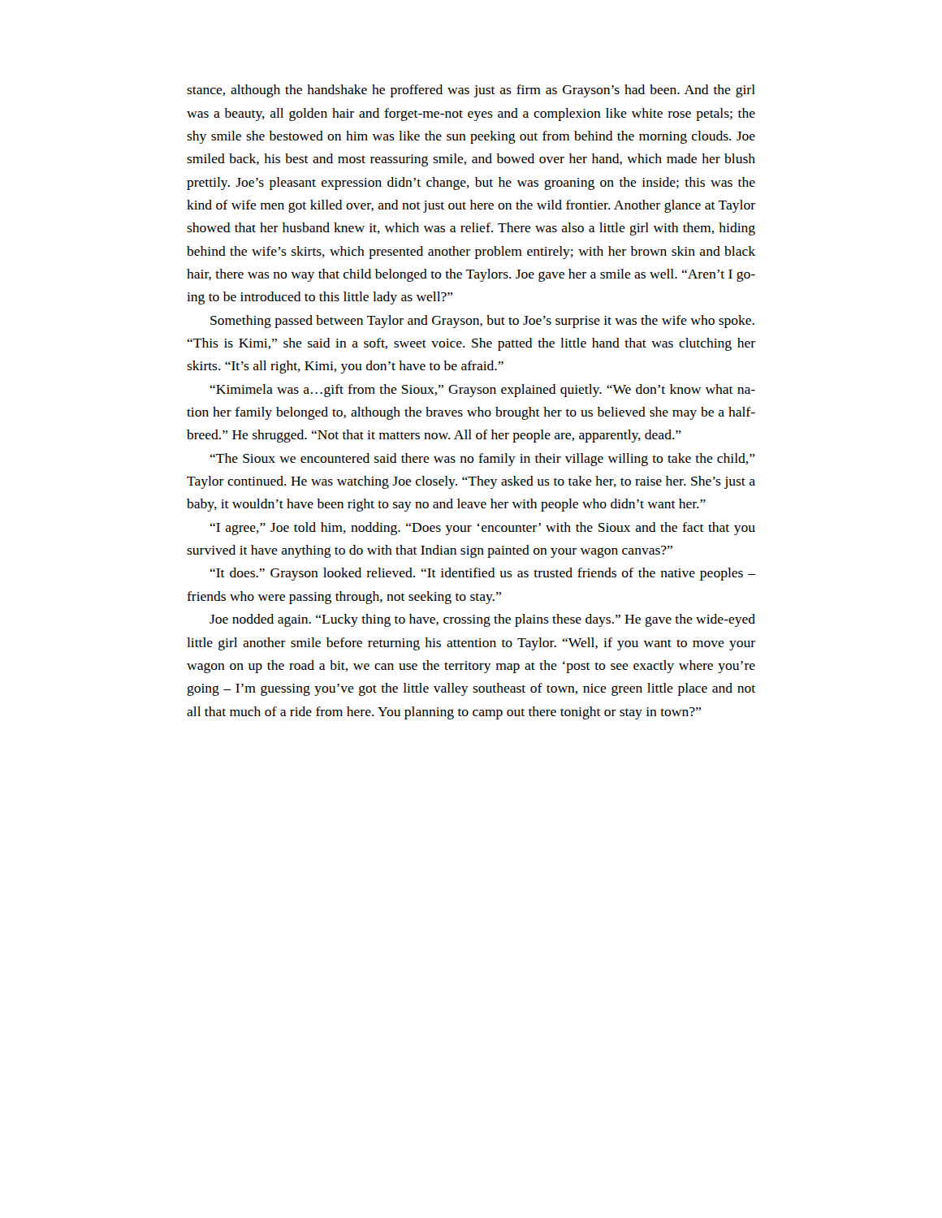stance, although the handshake he proffered was just as firm as Grayson’s had been. And the girl was a beauty, all golden hair and forget-me-not eyes and a complexion like white rose petals; the shy smile she bestowed on him was like the sun peeking out from behind the morning clouds. Joe smiled back, his best and most reassuring smile, and bowed over her hand, which made her blush prettily. Joe’s pleasant expression didn’t change, but he was groaning on the inside; this was the kind of wife men got killed over, and not just out here on the wild frontier. Another glance at Taylor showed that her husband knew it, which was a relief. There was also a little girl with them, hiding behind the wife’s skirts, which presented another problem entirely; with her brown skin and black hair, there was no way that child belonged to the Taylors. Joe gave her a smile as well. “Aren’t I going to be introduced to this little lady as well?”
Something passed between Taylor and Grayson, but to Joe’s surprise it was the wife who spoke. “This is Kimi,” she said in a soft, sweet voice. She patted the little hand that was clutching her skirts. “It’s all right, Kimi, you don’t have to be afraid.”
“Kimimela was a…gift from the Sioux,” Grayson explained quietly. “We don’t know what nation her family belonged to, although the braves who brought her to us believed she may be a half-breed.” He shrugged. “Not that it matters now. All of her people are, apparently, dead.”
“The Sioux we encountered said there was no family in their village willing to take the child,” Taylor continued. He was watching Joe closely. “They asked us to take her, to raise her. She’s just a baby, it wouldn’t have been right to say no and leave her with people who didn’t want her.”
“I agree,” Joe told him, nodding. “Does your ‘encounter’ with the Sioux and the fact that you survived it have anything to do with that Indian sign painted on your wagon canvas?”
“It does.” Grayson looked relieved. “It identified us as trusted friends of the native peoples – friends who were passing through, not seeking to stay.”
Joe nodded again. “Lucky thing to have, crossing the plains these days.” He gave the wide-eyed little girl another smile before returning his attention to Taylor. “Well, if you want to move your wagon on up the road a bit, we can use the territory map at the ‘post to see exactly where you’re going – I’m guessing you’ve got the little valley southeast of town, nice green little place and not all that much of a ride from here. You planning to camp out there tonight or stay in town?”